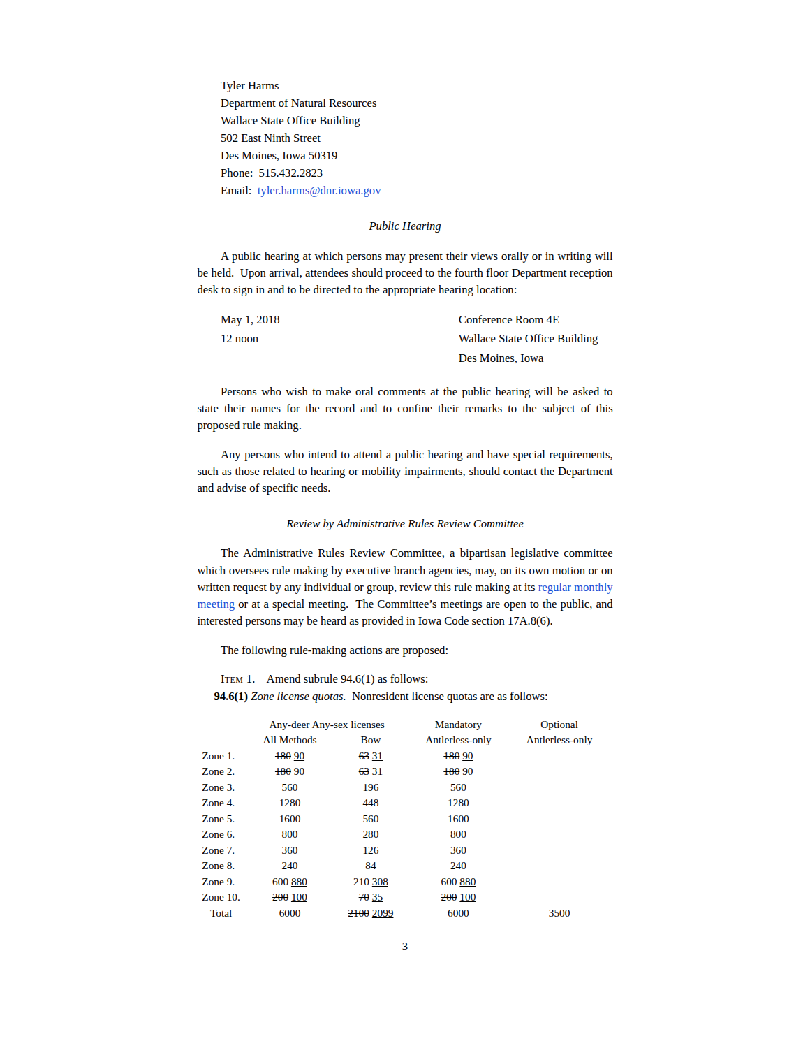Tyler Harms
Department of Natural Resources
Wallace State Office Building
502 East Ninth Street
Des Moines, Iowa 50319
Phone: 515.432.2823
Email: tyler.harms@dnr.iowa.gov
Public Hearing
A public hearing at which persons may present their views orally or in writing will be held. Upon arrival, attendees should proceed to the fourth floor Department reception desk to sign in and to be directed to the appropriate hearing location:
| May 1, 2018 | Conference Room 4E |
| 12 noon | Wallace State Office Building |
| | Des Moines, Iowa |
Persons who wish to make oral comments at the public hearing will be asked to state their names for the record and to confine their remarks to the subject of this proposed rule making.
Any persons who intend to attend a public hearing and have special requirements, such as those related to hearing or mobility impairments, should contact the Department and advise of specific needs.
Review by Administrative Rules Review Committee
The Administrative Rules Review Committee, a bipartisan legislative committee which oversees rule making by executive branch agencies, may, on its own motion or on written request by any individual or group, review this rule making at its regular monthly meeting or at a special meeting. The Committee’s meetings are open to the public, and interested persons may be heard as provided in Iowa Code section 17A.8(6).
The following rule-making actions are proposed:
Item 1. Amend subrule 94.6(1) as follows:
94.6(1) Zone license quotas. Nonresident license quotas are as follows:
| | Any-deer Any-sex licenses | Mandatory | Optional |
| --- | --- | --- | --- |
| | All Methods | Bow | Antlerless-only | Antlerless-only |
| Zone 1. | 180 90 | 63 31 | 180 90 | |
| Zone 2. | 180 90 | 63 31 | 180 90 | |
| Zone 3. | 560 | 196 | 560 | |
| Zone 4. | 1280 | 448 | 1280 | |
| Zone 5. | 1600 | 560 | 1600 | |
| Zone 6. | 800 | 280 | 800 | |
| Zone 7. | 360 | 126 | 360 | |
| Zone 8. | 240 | 84 | 240 | |
| Zone 9. | 600 880 | 210 308 | 600 880 | |
| Zone 10. | 200 100 | 70 35 | 200 100 | |
| Total | 6000 | 2100 2099 | 6000 | 3500 |
3